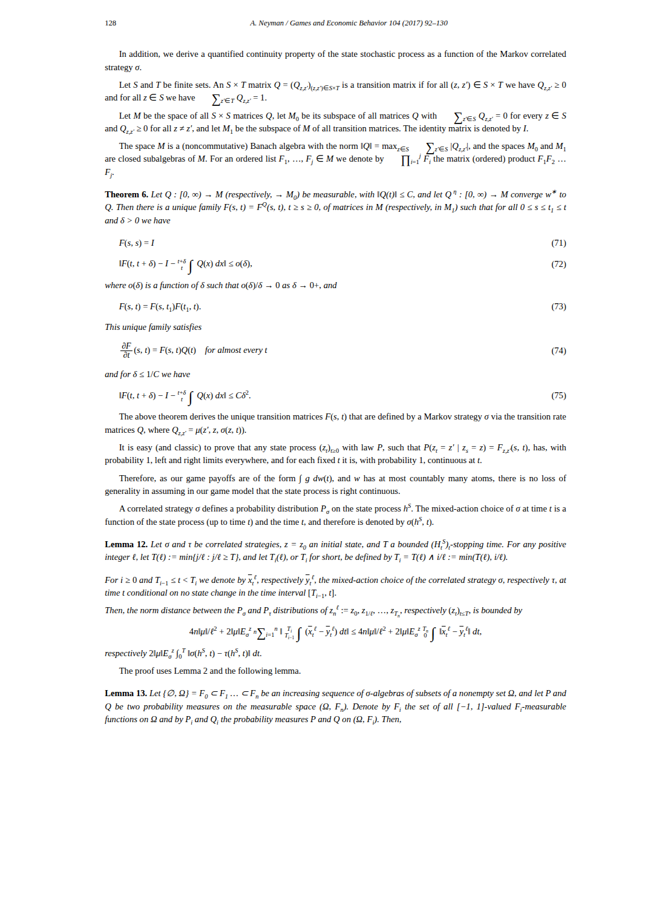128 A. Neyman / Games and Economic Behavior 104 (2017) 92–130
In addition, we derive a quantified continuity property of the state stochastic process as a function of the Markov correlated strategy σ.
Let S and T be finite sets. An S × T matrix Q = (Qz,z′)(z,z′)∈S×T is a transition matrix if for all (z, z′) ∈ S × T we have Qz,z′ ≥ 0 and for all z ∈ S we have ∑z′∈T Qz,z′ = 1.
Let M be the space of all S × S matrices Q, let M0 be its subspace of all matrices Q with ∑z′∈S Qz,z′ = 0 for every z ∈ S and Qz,z′ ≥ 0 for all z ≠ z′, and let M1 be the subspace of M of all transition matrices. The identity matrix is denoted by I.
The space M is a (noncommutative) Banach algebra with the norm ‖Q‖ = maxz∈S ∑z′∈S |Qz,z′|, and the spaces M0 and M1 are closed subalgebras of M. For an ordered list F1, …, Fj ∈ M we denote by ∏i=1j Fi the matrix (ordered) product F1F2 … Fj.
Theorem 6. Let Q : [0, ∞) → M (respectively, → M0) be measurable, with ‖Q(t)‖ ≤ C, and let Q η : [0, ∞) → M converge w∗ to Q. Then there is a unique family F(s, t) = FQ(s, t), t ≥ s ≥ 0, of matrices in M (respectively, in M1) such that for all 0 ≤ s ≤ t1 ≤ t and δ > 0 we have
F(s, s) = I
(71)
‖F(t, t + δ) − I − t+δ t∫ Q(x) dx‖ ≤ o(δ),
(72)
where o(δ) is a function of δ such that o(δ)/δ → 0 as δ → 0+, and
F(s, t) = F(s, t1)F(t1, t).
(73)
This unique family satisfies
∂F∂t(s, t) = F(s, t)Q(t) for almost every t
(74)
and for δ ≤ 1/C we have
‖F(t, t + δ) − I − t+δ t∫ Q(x) dx‖ ≤ Cδ2.
(75)
The above theorem derives the unique transition matrices F(s, t) that are defined by a Markov strategy σ via the transition rate matrices Q, where Qz,z′ = μ(z′, z, σ(z, t)).
It is easy (and classic) to prove that any state process (zt)t≥0 with law P, such that P(zt = z′ | zs = z) = Fz,z′(s, t), has, with probability 1, left and right limits everywhere, and for each fixed t it is, with probability 1, continuous at t.
Therefore, as our game payoffs are of the form ∫ g dw(t), and w has at most countably many atoms, there is no loss of generality in assuming in our game model that the state process is right continuous.
A correlated strategy σ defines a probability distribution Pσ on the state process hS. The mixed-action choice of σ at time t is a function of the state process (up to time t) and the time t, and therefore is denoted by σ(hS, t).
Lemma 12. Let σ and τ be correlated strategies, z = z0 an initial state, and T a bounded (HtS)t-stopping time. For any positive integer ℓ, let T(ℓ) := min{j/ℓ : j/ℓ ≥ T}, and let Ti(ℓ), or Ti for short, be defined by Ti = T(ℓ) ∧ i/ℓ := min(T(ℓ), i/ℓ).
For i ≥ 0 and Ti−1 ≤ t < Ti we denote by xtℓ, respectively ytℓ, the mixed-action choice of the correlated strategy σ, respectively τ, at time t conditional on no state change in the time interval [Ti−1, t].
Then, the norm distance between the Pσ and Pτ distributions of znℓ := z0, z1/ℓ, …, zTn, respectively (zt)t≤T, is bounded by
4n‖μ‖/ℓ2 + 2‖μ‖Eσz n∑i=1n ‖ Ti Ti−1∫ (xtℓ − ytℓ) dt‖ ≤ 4n‖μ‖/ℓ2 + 2‖μ‖Eσz Tn 0∫ ‖xtℓ − ytℓ‖ dt,
respectively 2‖μ‖Eσz ∫0T ‖σ(hS, t) − τ(hS, t)‖ dt.
The proof uses Lemma 2 and the following lemma.
Lemma 13. Let {∅, Ω} = F0 ⊂ F1 … ⊂ Fn be an increasing sequence of σ-algebras of subsets of a nonempty set Ω, and let P and Q be two probability measures on the measurable space (Ω, Fn). Denote by Fi the set of all [−1, 1]-valued Fi-measurable functions on Ω and by Pi and Qi the probability measures P and Q on (Ω, Fi). Then,